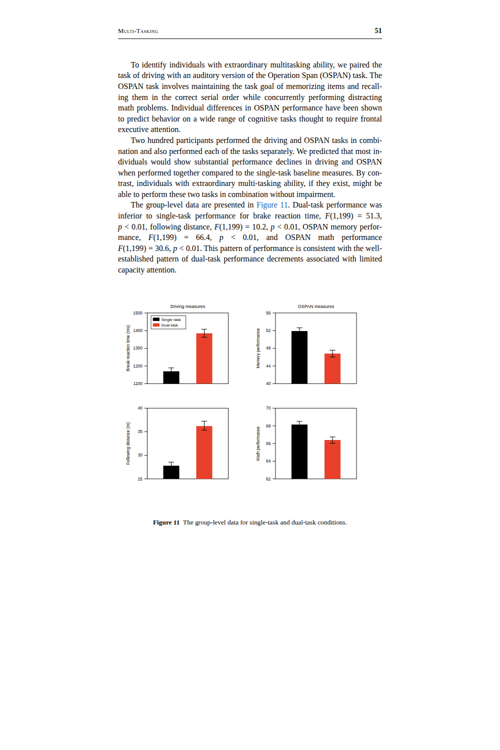Multi-Tasking 51
To identify individuals with extraordinary multitasking ability, we paired the task of driving with an auditory version of the Operation Span (OSPAN) task. The OSPAN task involves maintaining the task goal of memorizing items and recalling them in the correct serial order while concurrently performing distracting math problems. Individual differences in OSPAN performance have been shown to predict behavior on a wide range of cognitive tasks thought to require frontal executive attention.
Two hundred participants performed the driving and OSPAN tasks in combination and also performed each of the tasks separately. We predicted that most individuals would show substantial performance declines in driving and OSPAN when performed together compared to the single-task baseline measures. By contrast, individuals with extraordinary multi-tasking ability, if they exist, might be able to perform these two tasks in combination without impairment.
The group-level data are presented in Figure 11. Dual-task performance was inferior to single-task performance for brake reaction time, F(1,199) = 51.3, p < 0.01, following distance, F(1,199) = 10.2, p < 0.01, OSPAN memory performance, F(1,199) = 66.4, p < 0.01, and OSPAN math performance F(1,199) = 30.6, p < 0.01. This pattern of performance is consistent with the well-established pattern of dual-task performance decrements associated with limited capacity attention.
Driving measures OSPAN measures y mapping: 1100 -> 174 ; 1500 -> 24 => 150px / 400 units 1100 1200 1300 1400 1500 Break reaction time (ms) Single task Dual task 40 44 48 52 56 Memory performance 25 30 35 40 Following distance (m) 62 64 66 68 70 Math performance
Figure 11 The group-level data for single-task and dual-task conditions.